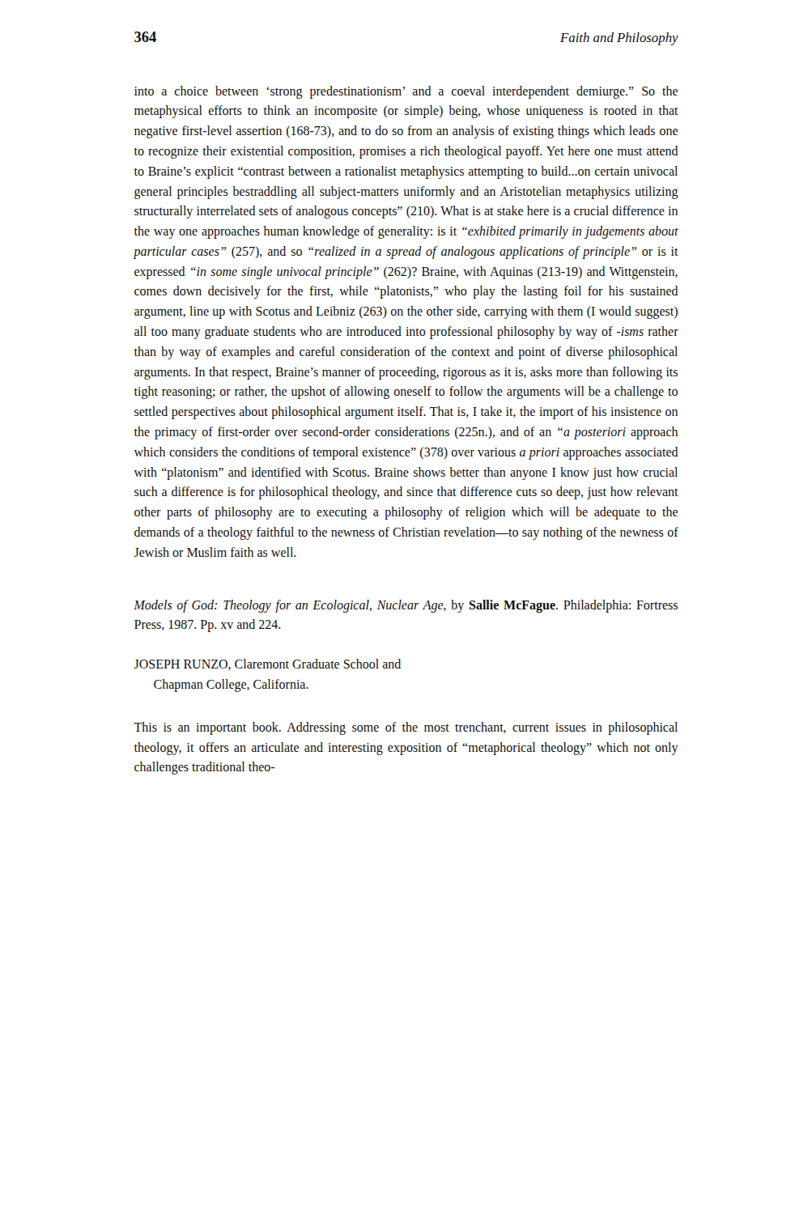364 Faith and Philosophy
into a choice between ‘strong predestinationism’ and a coeval interdependent demiurge.” So the metaphysical efforts to think an incomposite (or simple) being, whose uniqueness is rooted in that negative first-level assertion (168-73), and to do so from an analysis of existing things which leads one to recognize their existential composition, promises a rich theological payoff. Yet here one must attend to Braine’s explicit “contrast between a rationalist metaphysics attempting to build...on certain univocal general principles bestraddling all subject-matters uniformly and an Aristotelian metaphysics utilizing structurally interrelated sets of analogous concepts” (210). What is at stake here is a crucial difference in the way one approaches human knowledge of generality: is it “exhibited primarily in judgements about particular cases” (257), and so “realized in a spread of analogous applications of principle” or is it expressed “in some single univocal principle” (262)? Braine, with Aquinas (213-19) and Wittgenstein, comes down decisively for the first, while “platonists,” who play the lasting foil for his sustained argument, line up with Scotus and Leibniz (263) on the other side, carrying with them (I would suggest) all too many graduate students who are introduced into professional philosophy by way of -isms rather than by way of examples and careful consideration of the context and point of diverse philosophical arguments. In that respect, Braine’s manner of proceeding, rigorous as it is, asks more than following its tight reasoning; or rather, the upshot of allowing oneself to follow the arguments will be a challenge to settled perspectives about philosophical argument itself. That is, I take it, the import of his insistence on the primacy of first-order over second-order considerations (225n.), and of an “a posteriori approach which considers the conditions of temporal existence” (378) over various a priori approaches associated with “platonism” and identified with Scotus. Braine shows better than anyone I know just how crucial such a difference is for philosophical theology, and since that difference cuts so deep, just how relevant other parts of philosophy are to executing a philosophy of religion which will be adequate to the demands of a theology faithful to the newness of Christian revelation—to say nothing of the newness of Jewish or Muslim faith as well.
Models of God: Theology for an Ecological, Nuclear Age, by Sallie McFague. Philadelphia: Fortress Press, 1987. Pp. xv and 224.
JOSEPH RUNZO, Claremont Graduate School and Chapman College, California.
This is an important book. Addressing some of the most trenchant, current issues in philosophical theology, it offers an articulate and interesting exposition of “metaphorical theology” which not only challenges traditional theo-